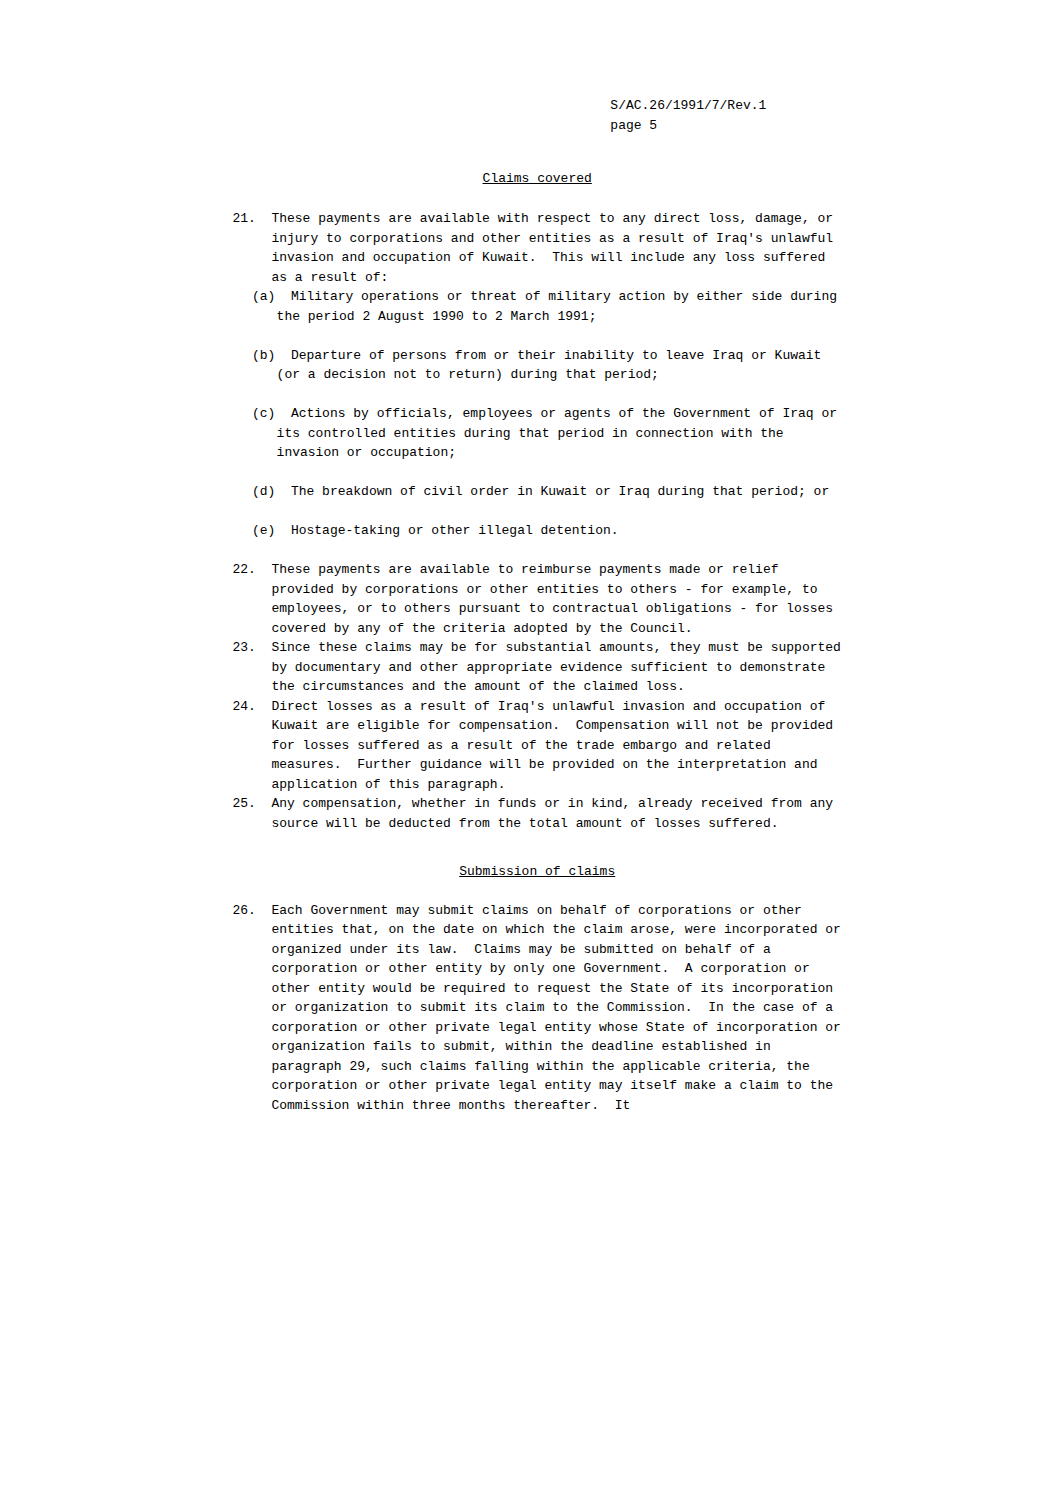S/AC.26/1991/7/Rev.1
page 5
Claims covered
21. These payments are available with respect to any direct loss, damage, or injury to corporations and other entities as a result of Iraq's unlawful invasion and occupation of Kuwait. This will include any loss suffered as a result of:
(a) Military operations or threat of military action by either side during the period 2 August 1990 to 2 March 1991;
(b) Departure of persons from or their inability to leave Iraq or Kuwait (or a decision not to return) during that period;
(c) Actions by officials, employees or agents of the Government of Iraq or its controlled entities during that period in connection with the invasion or occupation;
(d) The breakdown of civil order in Kuwait or Iraq during that period; or
(e) Hostage-taking or other illegal detention.
22. These payments are available to reimburse payments made or relief provided by corporations or other entities to others - for example, to employees, or to others pursuant to contractual obligations - for losses covered by any of the criteria adopted by the Council.
23. Since these claims may be for substantial amounts, they must be supported by documentary and other appropriate evidence sufficient to demonstrate the circumstances and the amount of the claimed loss.
24. Direct losses as a result of Iraq's unlawful invasion and occupation of Kuwait are eligible for compensation. Compensation will not be provided for losses suffered as a result of the trade embargo and related measures. Further guidance will be provided on the interpretation and application of this paragraph.
25. Any compensation, whether in funds or in kind, already received from any source will be deducted from the total amount of losses suffered.
Submission of claims
26. Each Government may submit claims on behalf of corporations or other entities that, on the date on which the claim arose, were incorporated or organized under its law. Claims may be submitted on behalf of a corporation or other entity by only one Government. A corporation or other entity would be required to request the State of its incorporation or organization to submit its claim to the Commission. In the case of a corporation or other private legal entity whose State of incorporation or organization fails to submit, within the deadline established in paragraph 29, such claims falling within the applicable criteria, the corporation or other private legal entity may itself make a claim to the Commission within three months thereafter. It